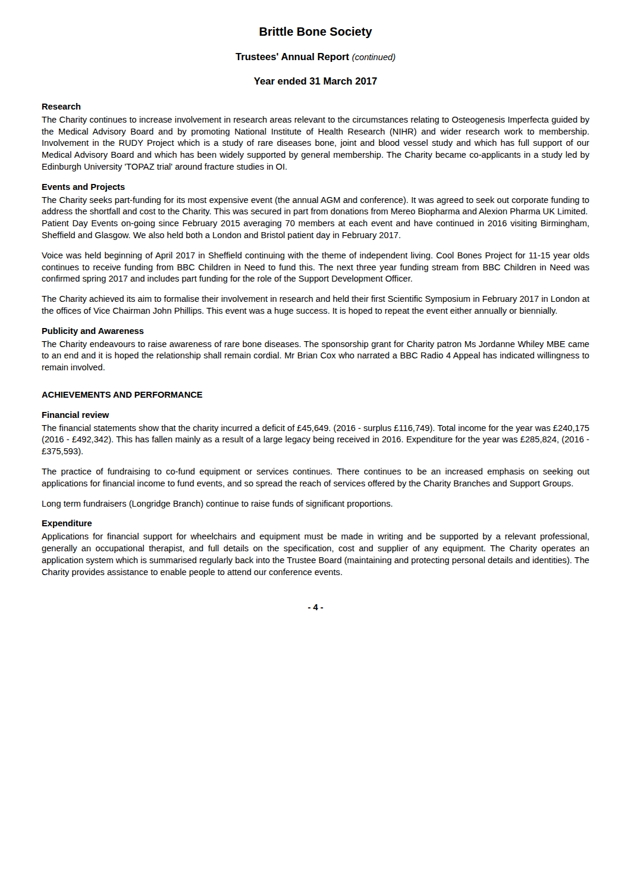Brittle Bone Society
Trustees' Annual Report (continued)
Year ended 31 March 2017
Research
The Charity continues to increase involvement in research areas relevant to the circumstances relating to Osteogenesis Imperfecta guided by the Medical Advisory Board and by promoting National Institute of Health Research (NIHR) and wider research work to membership. Involvement in the RUDY Project which is a study of rare diseases bone, joint and blood vessel study and which has full support of our Medical Advisory Board and which has been widely supported by general membership. The Charity became co-applicants in a study led by Edinburgh University 'TOPAZ trial' around fracture studies in OI.
Events and Projects
The Charity seeks part-funding for its most expensive event (the annual AGM and conference). It was agreed to seek out corporate funding to address the shortfall and cost to the Charity. This was secured in part from donations from Mereo Biopharma and Alexion Pharma UK Limited.
Patient Day Events on-going since February 2015 averaging 70 members at each event and have continued in 2016 visiting Birmingham, Sheffield and Glasgow. We also held both a London and Bristol patient day in February 2017.
Voice was held beginning of April 2017 in Sheffield continuing with the theme of independent living. Cool Bones Project for 11-15 year olds continues to receive funding from BBC Children in Need to fund this. The next three year funding stream from BBC Children in Need was confirmed spring 2017 and includes part funding for the role of the Support Development Officer.
The Charity achieved its aim to formalise their involvement in research and held their first Scientific Symposium in February 2017 in London at the offices of Vice Chairman John Phillips. This event was a huge success. It is hoped to repeat the event either annually or biennially.
Publicity and Awareness
The Charity endeavours to raise awareness of rare bone diseases. The sponsorship grant for Charity patron Ms Jordanne Whiley MBE came to an end and it is hoped the relationship shall remain cordial. Mr Brian Cox who narrated a BBC Radio 4 Appeal has indicated willingness to remain involved.
ACHIEVEMENTS AND PERFORMANCE
Financial review
The financial statements show that the charity incurred a deficit of £45,649. (2016 - surplus £116,749). Total income for the year was £240,175 (2016 - £492,342). This has fallen mainly as a result of a large legacy being received in 2016. Expenditure for the year was £285,824, (2016 - £375,593).
The practice of fundraising to co-fund equipment or services continues. There continues to be an increased emphasis on seeking out applications for financial income to fund events, and so spread the reach of services offered by the Charity Branches and Support Groups.
Long term fundraisers (Longridge Branch) continue to raise funds of significant proportions.
Expenditure
Applications for financial support for wheelchairs and equipment must be made in writing and be supported by a relevant professional, generally an occupational therapist, and full details on the specification, cost and supplier of any equipment. The Charity operates an application system which is summarised regularly back into the Trustee Board (maintaining and protecting personal details and identities). The Charity provides assistance to enable people to attend our conference events.
- 4 -